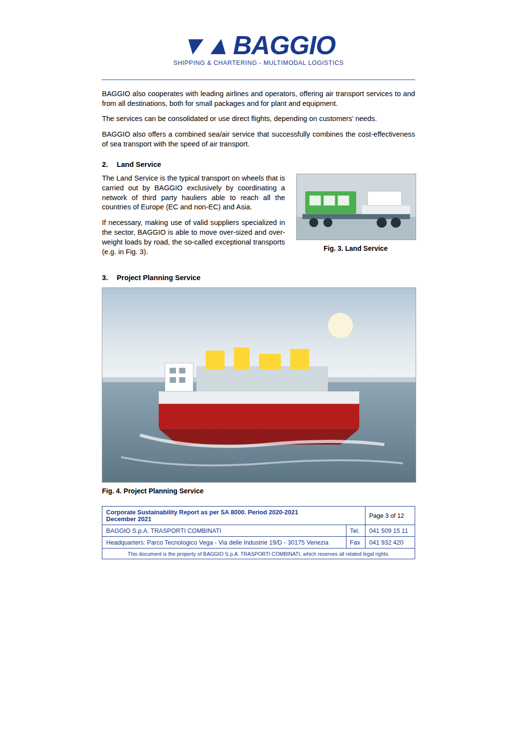▼▲BAGGIO
SHIPPING & CHARTERING - MULTIMODAL LOGISTICS
BAGGIO also cooperates with leading airlines and operators, offering air transport services to and from all destinations, both for small packages and for plant and equipment.
The services can be consolidated or use direct flights, depending on customers’ needs.
BAGGIO also offers a combined sea/air service that successfully combines the cost-effectiveness of sea transport with the speed of air transport.
2. Land Service
The Land Service is the typical transport on wheels that is carried out by BAGGIO exclusively by coordinating a network of third party hauliers able to reach all the countries of Europe (EC and non-EC) and Asia.
If necessary, making use of valid suppliers specialized in the sector, BAGGIO is able to move over-sized and over-weight loads by road, the so-called exceptional transports (e.g. in Fig. 3).
Fig. 3. Land Service
3. Project Planning Service
Fig. 4. Project Planning Service
| Corporate Sustainability Report as per SA 8000. Period 2020-2021 December 2021 | Page 3 of 12 |
| BAGGIO S.p.A. TRASPORTI COMBINATI | Tel. | 041 509 15 11 |
| Headquarters: Parco Tecnologico Vega - Via delle Industrie 19/D - 30175 Venezia | Fax | 041 932 420 |
| This document is the property of BAGGIO S.p.A. TRASPORTI COMBINATI, which reserves all related legal rights. |